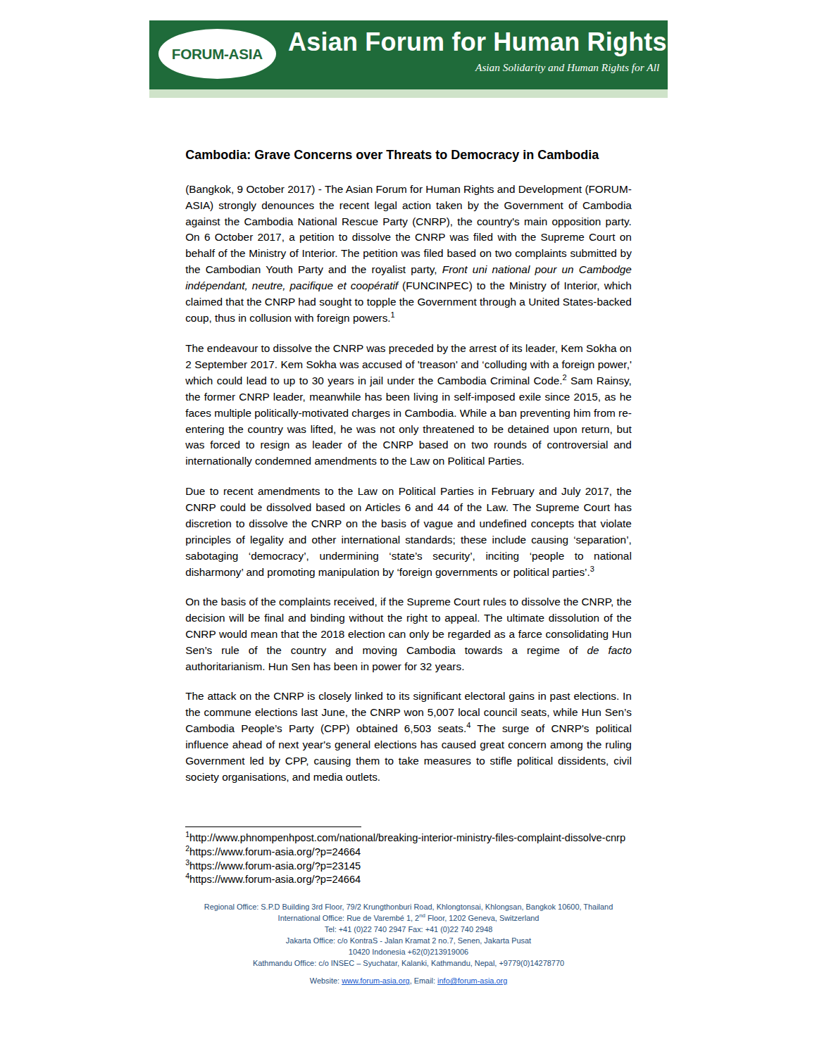FORUM-ASIA
Asian Forum for Human Rights and Development
Asian Solidarity and Human Rights for All
Cambodia: Grave Concerns over Threats to Democracy in Cambodia
(Bangkok, 9 October 2017) - The Asian Forum for Human Rights and Development (FORUM-ASIA) strongly denounces the recent legal action taken by the Government of Cambodia against the Cambodia National Rescue Party (CNRP), the country's main opposition party. On 6 October 2017, a petition to dissolve the CNRP was filed with the Supreme Court on behalf of the Ministry of Interior. The petition was filed based on two complaints submitted by the Cambodian Youth Party and the royalist party, Front uni national pour un Cambodge indépendant, neutre, pacifique et coopératif (FUNCINPEC) to the Ministry of Interior, which claimed that the CNRP had sought to topple the Government through a United States-backed coup, thus in collusion with foreign powers.1
The endeavour to dissolve the CNRP was preceded by the arrest of its leader, Kem Sokha on 2 September 2017. Kem Sokha was accused of 'treason' and ‘colluding with a foreign power,' which could lead to up to 30 years in jail under the Cambodia Criminal Code.2 Sam Rainsy, the former CNRP leader, meanwhile has been living in self-imposed exile since 2015, as he faces multiple politically-motivated charges in Cambodia. While a ban preventing him from re-entering the country was lifted, he was not only threatened to be detained upon return, but was forced to resign as leader of the CNRP based on two rounds of controversial and internationally condemned amendments to the Law on Political Parties.
Due to recent amendments to the Law on Political Parties in February and July 2017, the CNRP could be dissolved based on Articles 6 and 44 of the Law. The Supreme Court has discretion to dissolve the CNRP on the basis of vague and undefined concepts that violate principles of legality and other international standards; these include causing ‘separation’, sabotaging ‘democracy’, undermining ‘state’s security’, inciting ‘people to national disharmony’ and promoting manipulation by ‘foreign governments or political parties’.3
On the basis of the complaints received, if the Supreme Court rules to dissolve the CNRP, the decision will be final and binding without the right to appeal. The ultimate dissolution of the CNRP would mean that the 2018 election can only be regarded as a farce consolidating Hun Sen’s rule of the country and moving Cambodia towards a regime of de facto authoritarianism. Hun Sen has been in power for 32 years.
The attack on the CNRP is closely linked to its significant electoral gains in past elections. In the commune elections last June, the CNRP won 5,007 local council seats, while Hun Sen’s Cambodia People’s Party (CPP) obtained 6,503 seats.4 The surge of CNRP's political influence ahead of next year's general elections has caused great concern among the ruling Government led by CPP, causing them to take measures to stifle political dissidents, civil society organisations, and media outlets.
1http://www.phnompenhpost.com/national/breaking-interior-ministry-files-complaint-dissolve-cnrp
2https://www.forum-asia.org/?p=24664
3https://www.forum-asia.org/?p=23145
4https://www.forum-asia.org/?p=24664
Regional Office: S.P.D Building 3rd Floor, 79/2 Krungthonburi Road, Khlongtonsai, Khlongsan, Bangkok 10600, Thailand
International Office: Rue de Varembé 1, 2nd Floor, 1202 Geneva, Switzerland
Tel: +41 (0)22 740 2947 Fax: +41 (0)22 740 2948
Jakarta Office: c/o KontraS - Jalan Kramat 2 no.7, Senen, Jakarta Pusat
10420 Indonesia +62(0)213919006
Kathmandu Office: c/o INSEC – Syuchatar, Kalanki, Kathmandu, Nepal, +9779(0)14278770
Website: www.forum-asia.org, Email: info@forum-asia.org